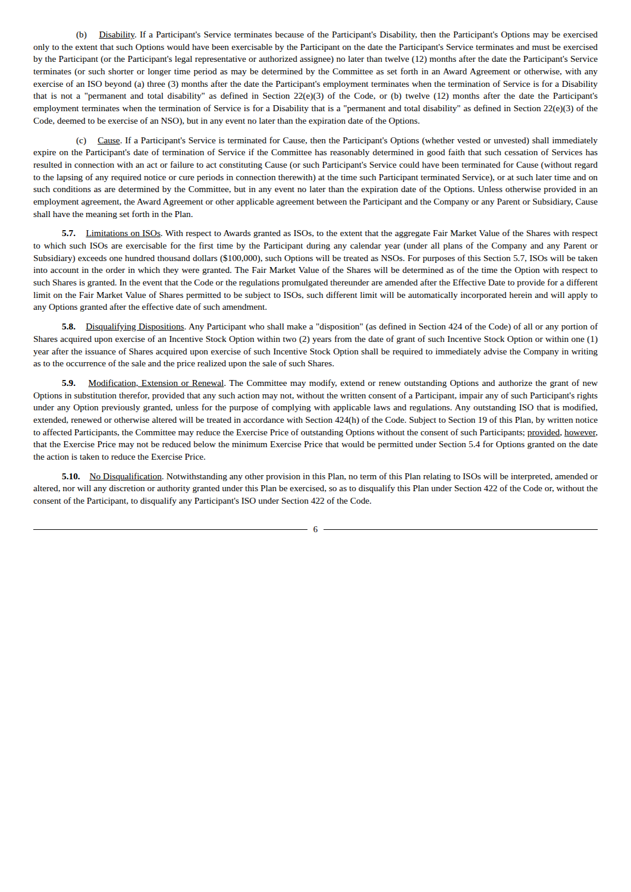(b) Disability. If a Participant's Service terminates because of the Participant's Disability, then the Participant's Options may be exercised only to the extent that such Options would have been exercisable by the Participant on the date the Participant's Service terminates and must be exercised by the Participant (or the Participant's legal representative or authorized assignee) no later than twelve (12) months after the date the Participant's Service terminates (or such shorter or longer time period as may be determined by the Committee as set forth in an Award Agreement or otherwise, with any exercise of an ISO beyond (a) three (3) months after the date the Participant's employment terminates when the termination of Service is for a Disability that is not a "permanent and total disability" as defined in Section 22(e)(3) of the Code, or (b) twelve (12) months after the date the Participant's employment terminates when the termination of Service is for a Disability that is a "permanent and total disability" as defined in Section 22(e)(3) of the Code, deemed to be exercise of an NSO), but in any event no later than the expiration date of the Options.
(c) Cause. If a Participant's Service is terminated for Cause, then the Participant's Options (whether vested or unvested) shall immediately expire on the Participant's date of termination of Service if the Committee has reasonably determined in good faith that such cessation of Services has resulted in connection with an act or failure to act constituting Cause (or such Participant's Service could have been terminated for Cause (without regard to the lapsing of any required notice or cure periods in connection therewith) at the time such Participant terminated Service), or at such later time and on such conditions as are determined by the Committee, but in any event no later than the expiration date of the Options. Unless otherwise provided in an employment agreement, the Award Agreement or other applicable agreement between the Participant and the Company or any Parent or Subsidiary, Cause shall have the meaning set forth in the Plan.
5.7. Limitations on ISOs. With respect to Awards granted as ISOs, to the extent that the aggregate Fair Market Value of the Shares with respect to which such ISOs are exercisable for the first time by the Participant during any calendar year (under all plans of the Company and any Parent or Subsidiary) exceeds one hundred thousand dollars ($100,000), such Options will be treated as NSOs. For purposes of this Section 5.7, ISOs will be taken into account in the order in which they were granted. The Fair Market Value of the Shares will be determined as of the time the Option with respect to such Shares is granted. In the event that the Code or the regulations promulgated thereunder are amended after the Effective Date to provide for a different limit on the Fair Market Value of Shares permitted to be subject to ISOs, such different limit will be automatically incorporated herein and will apply to any Options granted after the effective date of such amendment.
5.8. Disqualifying Dispositions. Any Participant who shall make a "disposition" (as defined in Section 424 of the Code) of all or any portion of Shares acquired upon exercise of an Incentive Stock Option within two (2) years from the date of grant of such Incentive Stock Option or within one (1) year after the issuance of Shares acquired upon exercise of such Incentive Stock Option shall be required to immediately advise the Company in writing as to the occurrence of the sale and the price realized upon the sale of such Shares.
5.9. Modification, Extension or Renewal. The Committee may modify, extend or renew outstanding Options and authorize the grant of new Options in substitution therefor, provided that any such action may not, without the written consent of a Participant, impair any of such Participant's rights under any Option previously granted, unless for the purpose of complying with applicable laws and regulations. Any outstanding ISO that is modified, extended, renewed or otherwise altered will be treated in accordance with Section 424(h) of the Code. Subject to Section 19 of this Plan, by written notice to affected Participants, the Committee may reduce the Exercise Price of outstanding Options without the consent of such Participants; provided, however, that the Exercise Price may not be reduced below the minimum Exercise Price that would be permitted under Section 5.4 for Options granted on the date the action is taken to reduce the Exercise Price.
5.10. No Disqualification. Notwithstanding any other provision in this Plan, no term of this Plan relating to ISOs will be interpreted, amended or altered, nor will any discretion or authority granted under this Plan be exercised, so as to disqualify this Plan under Section 422 of the Code or, without the consent of the Participant, to disqualify any Participant's ISO under Section 422 of the Code.
6